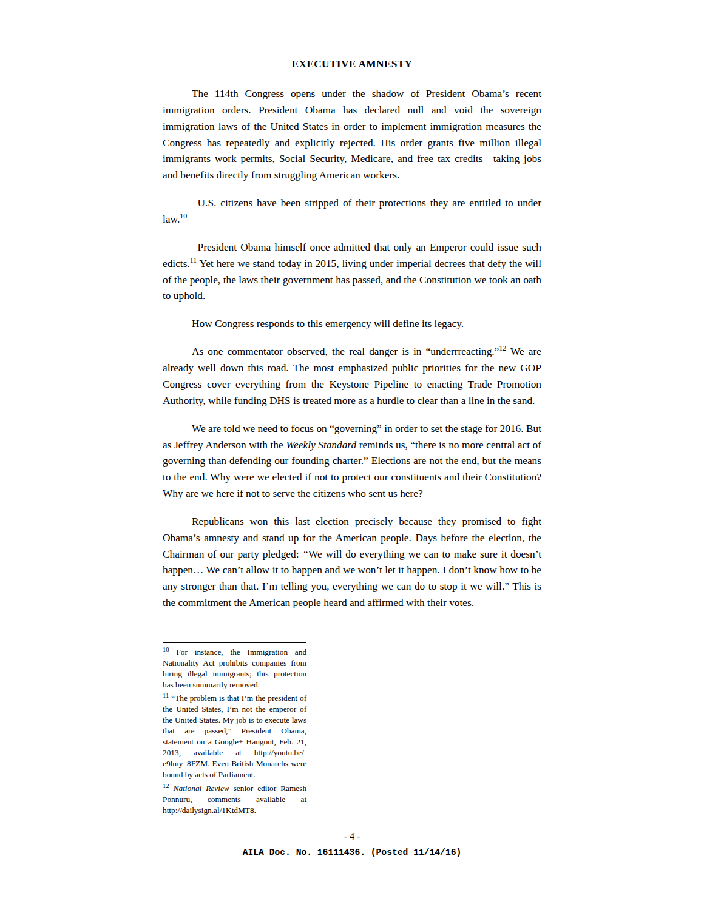EXECUTIVE AMNESTY
The 114th Congress opens under the shadow of President Obama’s recent immigration orders. President Obama has declared null and void the sovereign immigration laws of the United States in order to implement immigration measures the Congress has repeatedly and explicitly rejected. His order grants five million illegal immigrants work permits, Social Security, Medicare, and free tax credits—taking jobs and benefits directly from struggling American workers.
U.S. citizens have been stripped of their protections they are entitled to under law.10
President Obama himself once admitted that only an Emperor could issue such edicts.11 Yet here we stand today in 2015, living under imperial decrees that defy the will of the people, the laws their government has passed, and the Constitution we took an oath to uphold.
How Congress responds to this emergency will define its legacy.
As one commentator observed, the real danger is in “underrreacting.”12 We are already well down this road. The most emphasized public priorities for the new GOP Congress cover everything from the Keystone Pipeline to enacting Trade Promotion Authority, while funding DHS is treated more as a hurdle to clear than a line in the sand.
We are told we need to focus on “governing” in order to set the stage for 2016. But as Jeffrey Anderson with the Weekly Standard reminds us, “there is no more central act of governing than defending our founding charter.” Elections are not the end, but the means to the end. Why were we elected if not to protect our constituents and their Constitution? Why are we here if not to serve the citizens who sent us here?
Republicans won this last election precisely because they promised to fight Obama’s amnesty and stand up for the American people. Days before the election, the Chairman of our party pledged: “We will do everything we can to make sure it doesn’t happen… We can’t allow it to happen and we won’t let it happen. I don’t know how to be any stronger than that. I’m telling you, everything we can do to stop it we will.” This is the commitment the American people heard and affirmed with their votes.
10 For instance, the Immigration and Nationality Act prohibits companies from hiring illegal immigrants; this protection has been summarily removed.
11 “The problem is that I’m the president of the United States, I’m not the emperor of the United States. My job is to execute laws that are passed,” President Obama, statement on a Google+ Hangout, Feb. 21, 2013, available at http://youtu.be/-e9lmy_8FZM. Even British Monarchs were bound by acts of Parliament.
12 National Review senior editor Ramesh Ponnuru, comments available at http://dailysign.al/1KtdMT8.
- 4 -
AILA Doc. No. 16111436. (Posted 11/14/16)